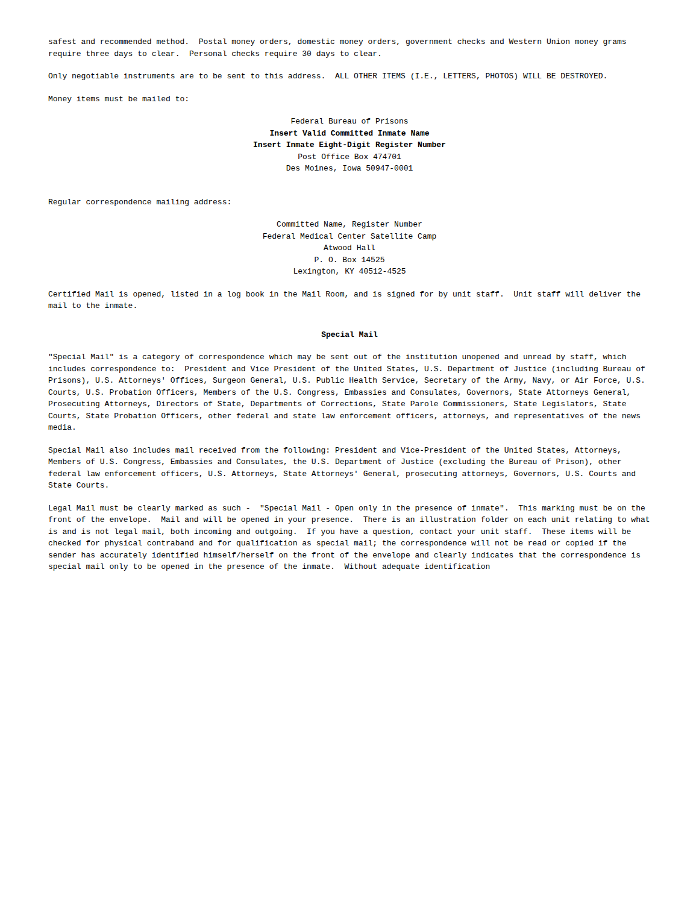safest and recommended method. Postal money orders, domestic money orders, government checks and Western Union money grams require three days to clear. Personal checks require 30 days to clear.
Only negotiable instruments are to be sent to this address. ALL OTHER ITEMS (I.E., LETTERS, PHOTOS) WILL BE DESTROYED.
Money items must be mailed to:
Federal Bureau of Prisons
Insert Valid Committed Inmate Name
Insert Inmate Eight-Digit Register Number
Post Office Box 474701
Des Moines, Iowa 50947-0001
Regular correspondence mailing address:
Committed Name, Register Number
Federal Medical Center Satellite Camp
Atwood Hall
P. O. Box 14525
Lexington, KY 40512-4525
Certified Mail is opened, listed in a log book in the Mail Room, and is signed for by unit staff. Unit staff will deliver the mail to the inmate.
Special Mail
"Special Mail" is a category of correspondence which may be sent out of the institution unopened and unread by staff, which includes correspondence to: President and Vice President of the United States, U.S. Department of Justice (including Bureau of Prisons), U.S. Attorneys' Offices, Surgeon General, U.S. Public Health Service, Secretary of the Army, Navy, or Air Force, U.S. Courts, U.S. Probation Officers, Members of the U.S. Congress, Embassies and Consulates, Governors, State Attorneys General, Prosecuting Attorneys, Directors of State, Departments of Corrections, State Parole Commissioners, State Legislators, State Courts, State Probation Officers, other federal and state law enforcement officers, attorneys, and representatives of the news media.
Special Mail also includes mail received from the following: President and Vice-President of the United States, Attorneys, Members of U.S. Congress, Embassies and Consulates, the U.S. Department of Justice (excluding the Bureau of Prison), other federal law enforcement officers, U.S. Attorneys, State Attorneys' General, prosecuting attorneys, Governors, U.S. Courts and State Courts.
Legal Mail must be clearly marked as such - "Special Mail - Open only in the presence of inmate". This marking must be on the front of the envelope. Mail and will be opened in your presence. There is an illustration folder on each unit relating to what is and is not legal mail, both incoming and outgoing. If you have a question, contact your unit staff. These items will be checked for physical contraband and for qualification as special mail; the correspondence will not be read or copied if the sender has accurately identified himself/herself on the front of the envelope and clearly indicates that the correspondence is special mail only to be opened in the presence of the inmate. Without adequate identification